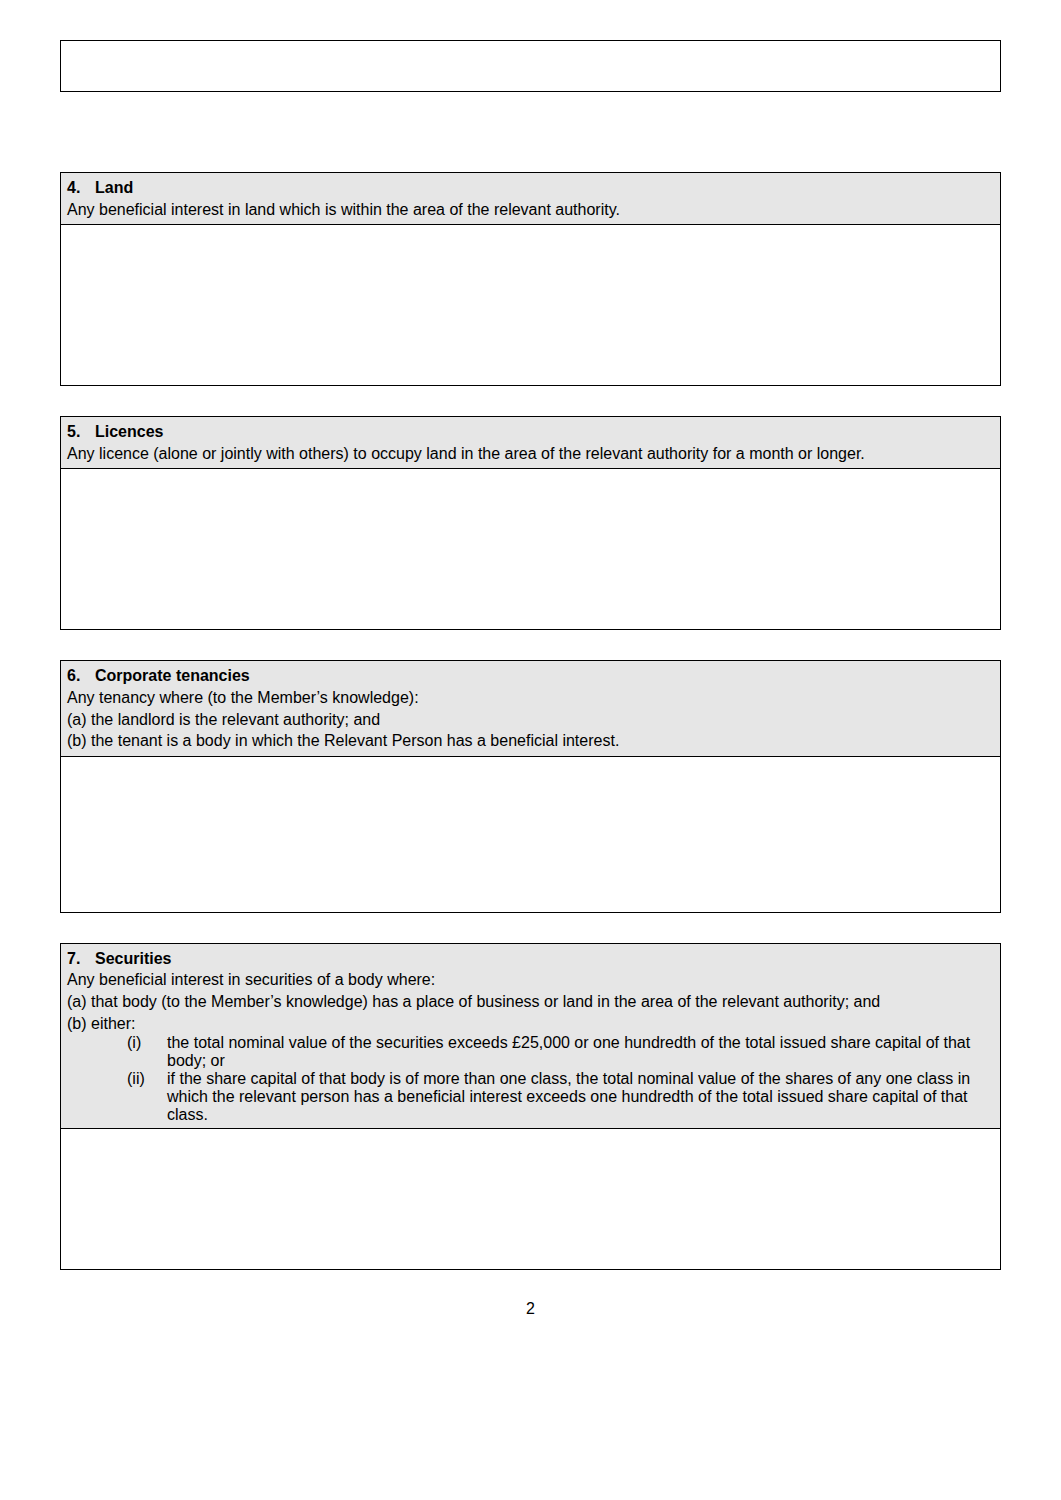4. Land
Any beneficial interest in land which is within the area of the relevant authority.
5. Licences
Any licence (alone or jointly with others) to occupy land in the area of the relevant authority for a month or longer.
6. Corporate tenancies
Any tenancy where (to the Member’s knowledge):
(a) the landlord is the relevant authority; and
(b) the tenant is a body in which the Relevant Person has a beneficial interest.
7. Securities
Any beneficial interest in securities of a body where:
(a) that body (to the Member’s knowledge) has a place of business or land in the area of the relevant authority; and
(b) either:
(i) the total nominal value of the securities exceeds £25,000 or one hundredth of the total issued share capital of that body; or
(ii) if the share capital of that body is of more than one class, the total nominal value of the shares of any one class in which the relevant person has a beneficial interest exceeds one hundredth of the total issued share capital of that class.
2